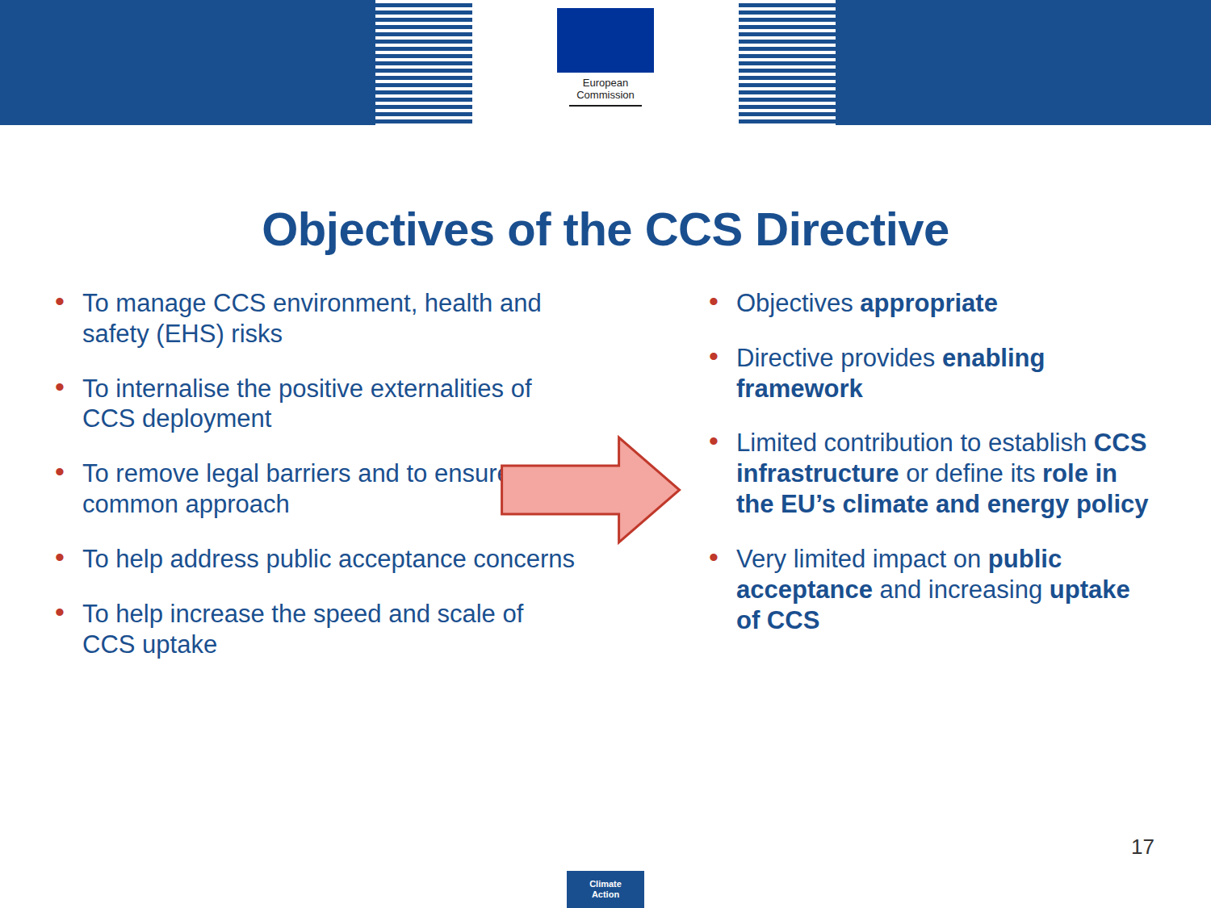European
Commission
Objectives of the CCS Directive
To manage CCS environment, health and safety (EHS) risks
To internalise the positive externalities of CCS deployment
To remove legal barriers and to ensure a common approach
To help address public acceptance concerns
To help increase the speed and scale of CCS uptake
Objectives appropriate
Directive provides enabling framework
Limited contribution to establish CCS infrastructure or define its role in the EU’s climate and energy policy
Very limited impact on public acceptance and increasing uptake of CCS
17
Climate Action